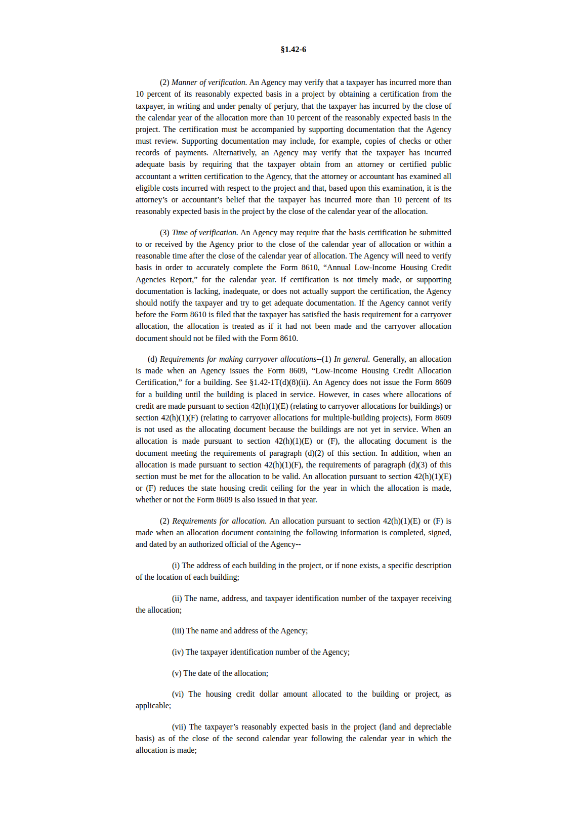§1.42-6
(2) Manner of verification. An Agency may verify that a taxpayer has incurred more than 10 percent of its reasonably expected basis in a project by obtaining a certification from the taxpayer, in writing and under penalty of perjury, that the taxpayer has incurred by the close of the calendar year of the allocation more than 10 percent of the reasonably expected basis in the project. The certification must be accompanied by supporting documentation that the Agency must review. Supporting documentation may include, for example, copies of checks or other records of payments. Alternatively, an Agency may verify that the taxpayer has incurred adequate basis by requiring that the taxpayer obtain from an attorney or certified public accountant a written certification to the Agency, that the attorney or accountant has examined all eligible costs incurred with respect to the project and that, based upon this examination, it is the attorney’s or accountant’s belief that the taxpayer has incurred more than 10 percent of its reasonably expected basis in the project by the close of the calendar year of the allocation.
(3) Time of verification. An Agency may require that the basis certification be submitted to or received by the Agency prior to the close of the calendar year of allocation or within a reasonable time after the close of the calendar year of allocation. The Agency will need to verify basis in order to accurately complete the Form 8610, “Annual Low-Income Housing Credit Agencies Report,” for the calendar year. If certification is not timely made, or supporting documentation is lacking, inadequate, or does not actually support the certification, the Agency should notify the taxpayer and try to get adequate documentation. If the Agency cannot verify before the Form 8610 is filed that the taxpayer has satisfied the basis requirement for a carryover allocation, the allocation is treated as if it had not been made and the carryover allocation document should not be filed with the Form 8610.
(d) Requirements for making carryover allocations--(1) In general. Generally, an allocation is made when an Agency issues the Form 8609, “Low-Income Housing Credit Allocation Certification,” for a building. See §1.42-1T(d)(8)(ii). An Agency does not issue the Form 8609 for a building until the building is placed in service. However, in cases where allocations of credit are made pursuant to section 42(h)(1)(E) (relating to carryover allocations for buildings) or section 42(h)(1)(F) (relating to carryover allocations for multiple-building projects), Form 8609 is not used as the allocating document because the buildings are not yet in service. When an allocation is made pursuant to section 42(h)(1)(E) or (F), the allocating document is the document meeting the requirements of paragraph (d)(2) of this section. In addition, when an allocation is made pursuant to section 42(h)(1)(F), the requirements of paragraph (d)(3) of this section must be met for the allocation to be valid. An allocation pursuant to section 42(h)(1)(E) or (F) reduces the state housing credit ceiling for the year in which the allocation is made, whether or not the Form 8609 is also issued in that year.
(2) Requirements for allocation. An allocation pursuant to section 42(h)(1)(E) or (F) is made when an allocation document containing the following information is completed, signed, and dated by an authorized official of the Agency--
(i) The address of each building in the project, or if none exists, a specific description of the location of each building;
(ii) The name, address, and taxpayer identification number of the taxpayer receiving the allocation;
(iii) The name and address of the Agency;
(iv) The taxpayer identification number of the Agency;
(v) The date of the allocation;
(vi) The housing credit dollar amount allocated to the building or project, as applicable;
(vii) The taxpayer’s reasonably expected basis in the project (land and depreciable basis) as of the close of the second calendar year following the calendar year in which the allocation is made;